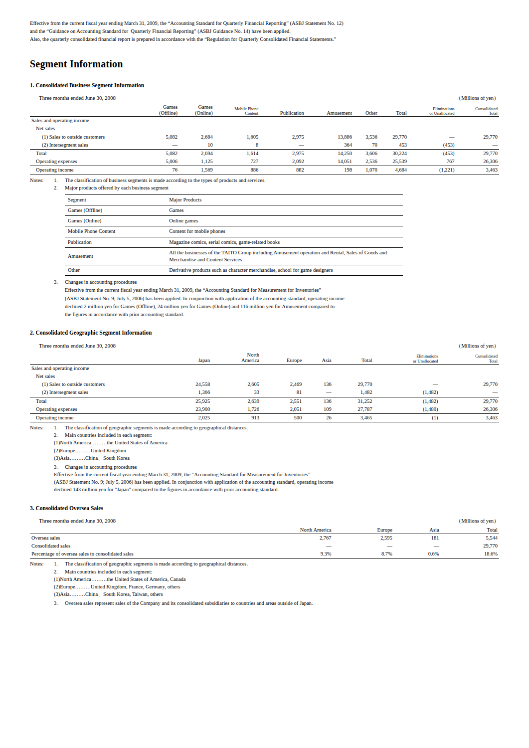Effective from the current fiscal year ending March 31, 2009, the “Accounting Standard for Quarterly Financial Reporting” (ASBJ Statement No. 12)
and the “Guidance on Accounting Standard for Quarterly Financial Reporting” (ASBJ Guidance No. 14) have been applied.
Also, the quarterly consolidated financial report is prepared in accordance with the “Regulation for Quarterly Consolidated Financial Statements.”
Segment Information
1. Consolidated Business Segment Information
Three months ended June 30, 2008 （Millions of yen）
| | Games (Offline) | Games (Online) | Mobile Phone Content | Publication | Amusement | Other | Total | Eliminations or Unallocated | Consolidated Total |
| --- | --- | --- | --- | --- | --- | --- | --- | --- | --- |
| Sales and operating income | |
| Net sales | |
| (1) Sales to outside customers | 5,082 | 2,684 | 1,605 | 2,975 | 13,886 | 3,536 | 29,770 | — | 29,770 |
| (2) Intersegment sales | — | 10 | 8 | — | 364 | 70 | 453 | (453) | — |
| Total | 5,082 | 2,694 | 1,614 | 2,975 | 14,250 | 3,606 | 30,224 | (453) | 29,770 |
| Operating expenses | 5,006 | 1,125 | 727 | 2,092 | 14,051 | 2,536 | 25,539 | 767 | 26,306 |
| Operating income | 76 | 1,569 | 886 | 882 | 198 | 1,070 | 4,684 | (1,221) | 3,463 |
Notes: 1. The classification of business segments is made according to the types of products and services.
2. Major products offered by each business segment
| Segment | Major Products |
| Games (Offline) | Games |
| Games (Online) | Online games |
| Mobile Phone Content | Content for mobile phones |
| Publication | Magazine comics, serial comics, game-related books |
| Amusement | All the businesses of the TAITO Group including Amusement operation and Rental, Sales of Goods and Merchandise and Content Services |
| Other | Derivative products such as character merchandise, school for game designers |
3. Changes in accounting procedures
Effective from the current fiscal year ending March 31, 2009, the “Accounting Standard for Measurement for Inventories”
(ASBJ Statement No. 9; July 5, 2006) has been applied. In conjunction with application of the accounting standard, operating income
declined 2 million yen for Games (Offline), 24 million yen for Games (Online) and 116 million yen for Amusement compared to
the figures in accordance with prior accounting standard.
2. Consolidated Geographic Segment Information
Three months ended June 30, 2008 （Millions of yen）
| | Japan | North America | Europe | Asia | Total | Eliminations or Unallocated | Consolidated Total |
| --- | --- | --- | --- | --- | --- | --- | --- |
| Sales and operating income | |
| Net sales | |
| (1) Sales to outside customers | 24,558 | 2,605 | 2,469 | 136 | 29,770 | — | 29,770 |
| (2) Intersegment sales | 1,366 | 33 | 81 | — | 1,482 | (1,482) | — |
| Total | 25,925 | 2,639 | 2,551 | 136 | 31,252 | (1,482) | 29,770 |
| Operating expenses | 23,900 | 1,726 | 2,051 | 109 | 27,787 | (1,480) | 26,306 |
| Operating income | 2,025 | 913 | 500 | 26 | 3,465 | (1) | 3,463 |
Notes: 1. The classification of geographic segments is made according to geographical distances.
2. Main countries included in each segment:
(1)North America………the United States of America
(2)Europe………United Kingdom
(3)Asia………China、South Korea
3. Changes in accounting procedures
Effective from the current fiscal year ending March 31, 2009, the “Accounting Standard for Measurement for Inventories”
(ASBJ Statement No. 9; July 5, 2006) has been applied. In conjunction with application of the accounting standard, operating income
declined 143 million yen for "Japan" compared to the figures in accordance with prior accounting standard.
3. Consolidated Oversea Sales
Three months ended June 30, 2008 （Millions of yen）
| | North America | Europe | Asia | Total |
| --- | --- | --- | --- | --- |
| Oversea sales | 2,767 | 2,595 | 181 | 5,544 |
| Consolidated sales | — | — | — | 29,770 |
| Percentage of oversea sales to consolidated sales | 9.3% | 8.7% | 0.6% | 18.6% |
Notes: 1. The classification of geographic segments is made according to geographical distances.
2. Main countries included in each segment:
(1)North America………the United States of America, Canada
(2)Europe………United Kingdom, France, Germany, others
(3)Asia………China、South Korea, Taiwan, others
3. Oversea sales represent sales of the Company and its consolidated subsidiaries to countries and areas outside of Japan.